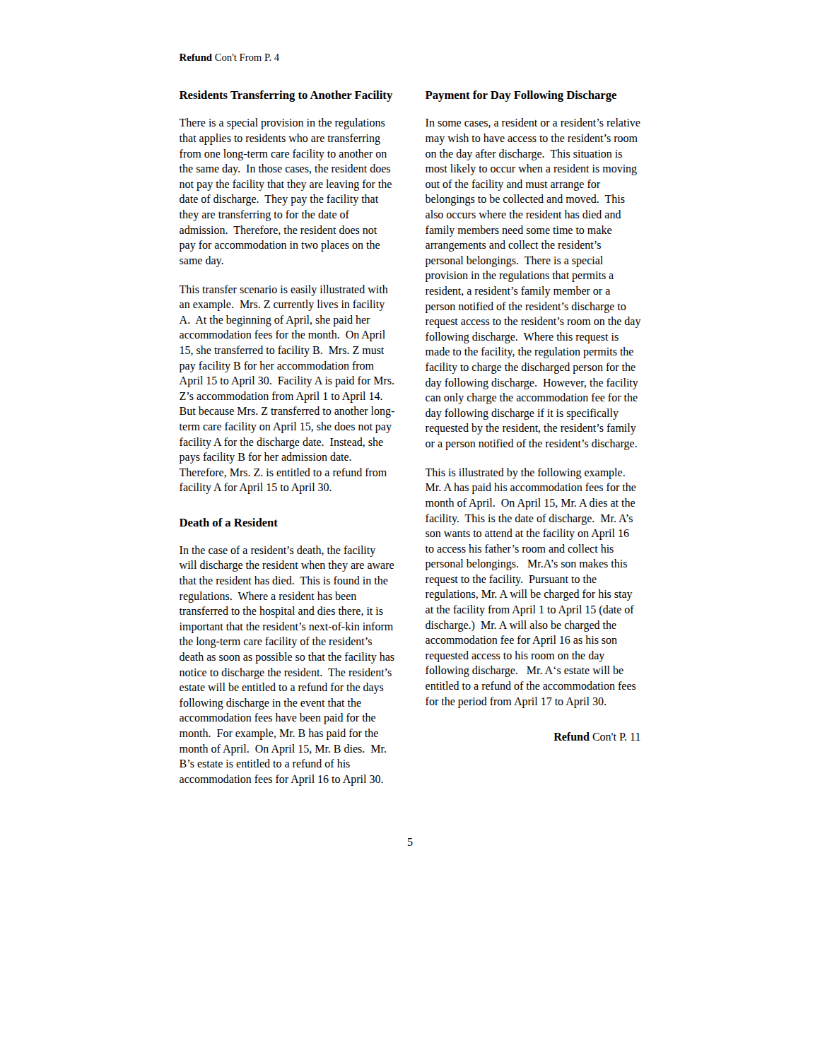Refund Con't From P. 4
Residents Transferring to Another Facility
There is a special provision in the regulations that applies to residents who are transferring from one long-term care facility to another on the same day. In those cases, the resident does not pay the facility that they are leaving for the date of discharge. They pay the facility that they are transferring to for the date of admission. Therefore, the resident does not pay for accommodation in two places on the same day.
This transfer scenario is easily illustrated with an example. Mrs. Z currently lives in facility A. At the beginning of April, she paid her accommodation fees for the month. On April 15, she transferred to facility B. Mrs. Z must pay facility B for her accommodation from April 15 to April 30. Facility A is paid for Mrs. Z’s accommodation from April 1 to April 14. But because Mrs. Z transferred to another long-term care facility on April 15, she does not pay facility A for the discharge date. Instead, she pays facility B for her admission date. Therefore, Mrs. Z. is entitled to a refund from facility A for April 15 to April 30.
Death of a Resident
In the case of a resident’s death, the facility will discharge the resident when they are aware that the resident has died. This is found in the regulations. Where a resident has been transferred to the hospital and dies there, it is important that the resident’s next-of-kin inform the long-term care facility of the resident’s death as soon as possible so that the facility has notice to discharge the resident. The resident’s estate will be entitled to a refund for the days following discharge in the event that the accommodation fees have been paid for the month. For example, Mr. B has paid for the month of April. On April 15, Mr. B dies. Mr. B’s estate is entitled to a refund of his accommodation fees for April 16 to April 30.
Payment for Day Following Discharge
In some cases, a resident or a resident’s relative may wish to have access to the resident’s room on the day after discharge. This situation is most likely to occur when a resident is moving out of the facility and must arrange for belongings to be collected and moved. This also occurs where the resident has died and family members need some time to make arrangements and collect the resident’s personal belongings. There is a special provision in the regulations that permits a resident, a resident’s family member or a person notified of the resident’s discharge to request access to the resident’s room on the day following discharge. Where this request is made to the facility, the regulation permits the facility to charge the discharged person for the day following discharge. However, the facility can only charge the accommodation fee for the day following discharge if it is specifically requested by the resident, the resident’s family or a person notified of the resident’s discharge.
This is illustrated by the following example. Mr. A has paid his accommodation fees for the month of April. On April 15, Mr. A dies at the facility. This is the date of discharge. Mr. A’s son wants to attend at the facility on April 16 to access his father’s room and collect his personal belongings. Mr.A’s son makes this request to the facility. Pursuant to the regulations, Mr. A will be charged for his stay at the facility from April 1 to April 15 (date of discharge.) Mr. A will also be charged the accommodation fee for April 16 as his son requested access to his room on the day following discharge. Mr. A‘s estate will be entitled to a refund of the accommodation fees for the period from April 17 to April 30.
Refund Con't P. 11
5